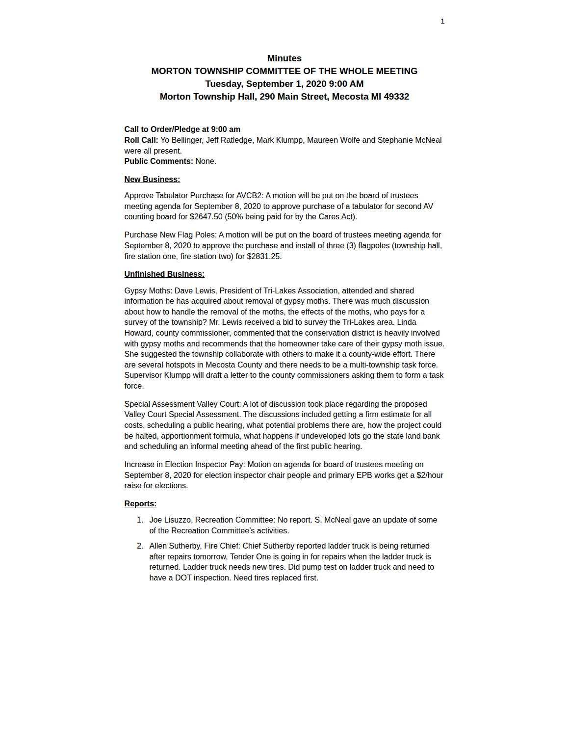1
Minutes MORTON TOWNSHIP COMMITTEE OF THE WHOLE MEETING Tuesday, September 1, 2020 9:00 AM Morton Township Hall, 290 Main Street, Mecosta MI 49332
Call to Order/Pledge at 9:00 am
Roll Call: Yo Bellinger, Jeff Ratledge, Mark Klumpp, Maureen Wolfe and Stephanie McNeal were all present.
Public Comments: None.
New Business:
Approve Tabulator Purchase for AVCB2: A motion will be put on the board of trustees meeting agenda for September 8, 2020 to approve purchase of a tabulator for second AV counting board for $2647.50 (50% being paid for by the Cares Act).
Purchase New Flag Poles: A motion will be put on the board of trustees meeting agenda for September 8, 2020 to approve the purchase and install of three (3) flagpoles (township hall, fire station one, fire station two) for $2831.25.
Unfinished Business:
Gypsy Moths: Dave Lewis, President of Tri-Lakes Association, attended and shared information he has acquired about removal of gypsy moths. There was much discussion about how to handle the removal of the moths, the effects of the moths, who pays for a survey of the township? Mr. Lewis received a bid to survey the Tri-Lakes area. Linda Howard, county commissioner, commented that the conservation district is heavily involved with gypsy moths and recommends that the homeowner take care of their gypsy moth issue. She suggested the township collaborate with others to make it a county-wide effort. There are several hotspots in Mecosta County and there needs to be a multi-township task force. Supervisor Klumpp will draft a letter to the county commissioners asking them to form a task force.
Special Assessment Valley Court: A lot of discussion took place regarding the proposed Valley Court Special Assessment. The discussions included getting a firm estimate for all costs, scheduling a public hearing, what potential problems there are, how the project could be halted, apportionment formula, what happens if undeveloped lots go the state land bank and scheduling an informal meeting ahead of the first public hearing.
Increase in Election Inspector Pay: Motion on agenda for board of trustees meeting on September 8, 2020 for election inspector chair people and primary EPB works get a $2/hour raise for elections.
Reports:
Joe Lisuzzo, Recreation Committee: No report. S. McNeal gave an update of some of the Recreation Committee’s activities.
Allen Sutherby, Fire Chief: Chief Sutherby reported ladder truck is being returned after repairs tomorrow, Tender One is going in for repairs when the ladder truck is returned. Ladder truck needs new tires. Did pump test on ladder truck and need to have a DOT inspection. Need tires replaced first.